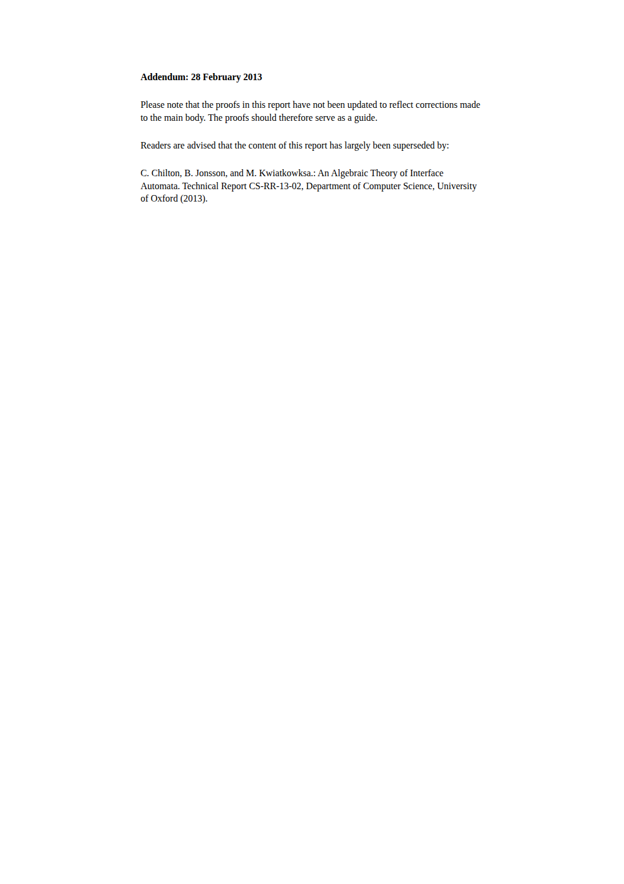Addendum: 28 February 2013
Please note that the proofs in this report have not been updated to reflect corrections made to the main body. The proofs should therefore serve as a guide.
Readers are advised that the content of this report has largely been superseded by:
C. Chilton, B. Jonsson, and M. Kwiatkowksa.: An Algebraic Theory of Interface Automata. Technical Report CS-RR-13-02, Department of Computer Science, University of Oxford (2013).